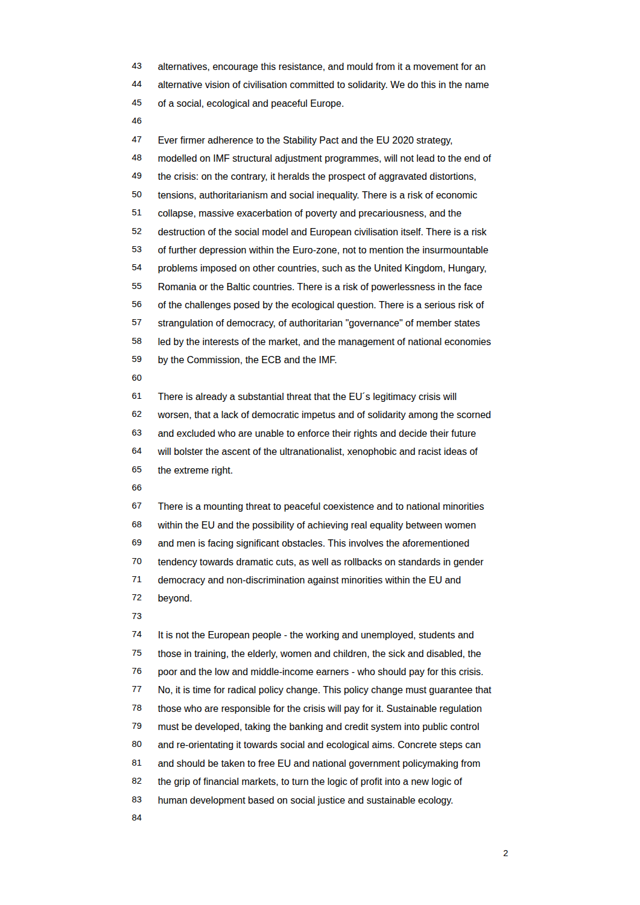| 43 | alternatives, encourage this resistance, and mould from it a movement for an |
| 44 | alternative vision of civilisation committed to solidarity. We do this in the name |
| 45 | of a social, ecological and peaceful Europe. |
| 46 | |
| 47 | Ever firmer adherence to the Stability Pact and the EU 2020 strategy, |
| 48 | modelled on IMF structural adjustment programmes, will not lead to the end of |
| 49 | the crisis: on the contrary, it heralds the prospect of aggravated distortions, |
| 50 | tensions, authoritarianism and social inequality. There is a risk of economic |
| 51 | collapse, massive exacerbation of poverty and precariousness, and the |
| 52 | destruction of the social model and European civilisation itself. There is a risk |
| 53 | of further depression within the Euro-zone, not to mention the insurmountable |
| 54 | problems imposed on other countries, such as the United Kingdom, Hungary, |
| 55 | Romania or the Baltic countries. There is a risk of powerlessness in the face |
| 56 | of the challenges posed by the ecological question. There is a serious risk of |
| 57 | strangulation of democracy, of authoritarian "governance" of member states |
| 58 | led by the interests of the market, and the management of national economies |
| 59 | by the Commission, the ECB and the IMF. |
| 60 | |
| 61 | There is already a substantial threat that the EU´s legitimacy crisis will |
| 62 | worsen, that a lack of democratic impetus and of solidarity among the scorned |
| 63 | and excluded who are unable to enforce their rights and decide their future |
| 64 | will bolster the ascent of the ultranationalist, xenophobic and racist ideas of |
| 65 | the extreme right. |
| 66 | |
| 67 | There is a mounting threat to peaceful coexistence and to national minorities |
| 68 | within the EU and the possibility of achieving real equality between women |
| 69 | and men is facing significant obstacles. This involves the aforementioned |
| 70 | tendency towards dramatic cuts, as well as rollbacks on standards in gender |
| 71 | democracy and non-discrimination against minorities within the EU and |
| 72 | beyond. |
| 73 | |
| 74 | It is not the European people - the working and unemployed, students and |
| 75 | those in training, the elderly, women and children, the sick and disabled, the |
| 76 | poor and the low and middle-income earners - who should pay for this crisis. |
| 77 | No, it is time for radical policy change. This policy change must guarantee that |
| 78 | those who are responsible for the crisis will pay for it. Sustainable regulation |
| 79 | must be developed, taking the banking and credit system into public control |
| 80 | and re-orientating it towards social and ecological aims. Concrete steps can |
| 81 | and should be taken to free EU and national government policymaking from |
| 82 | the grip of financial markets, to turn the logic of profit into a new logic of |
| 83 | human development based on social justice and sustainable ecology. |
| 84 | |
2